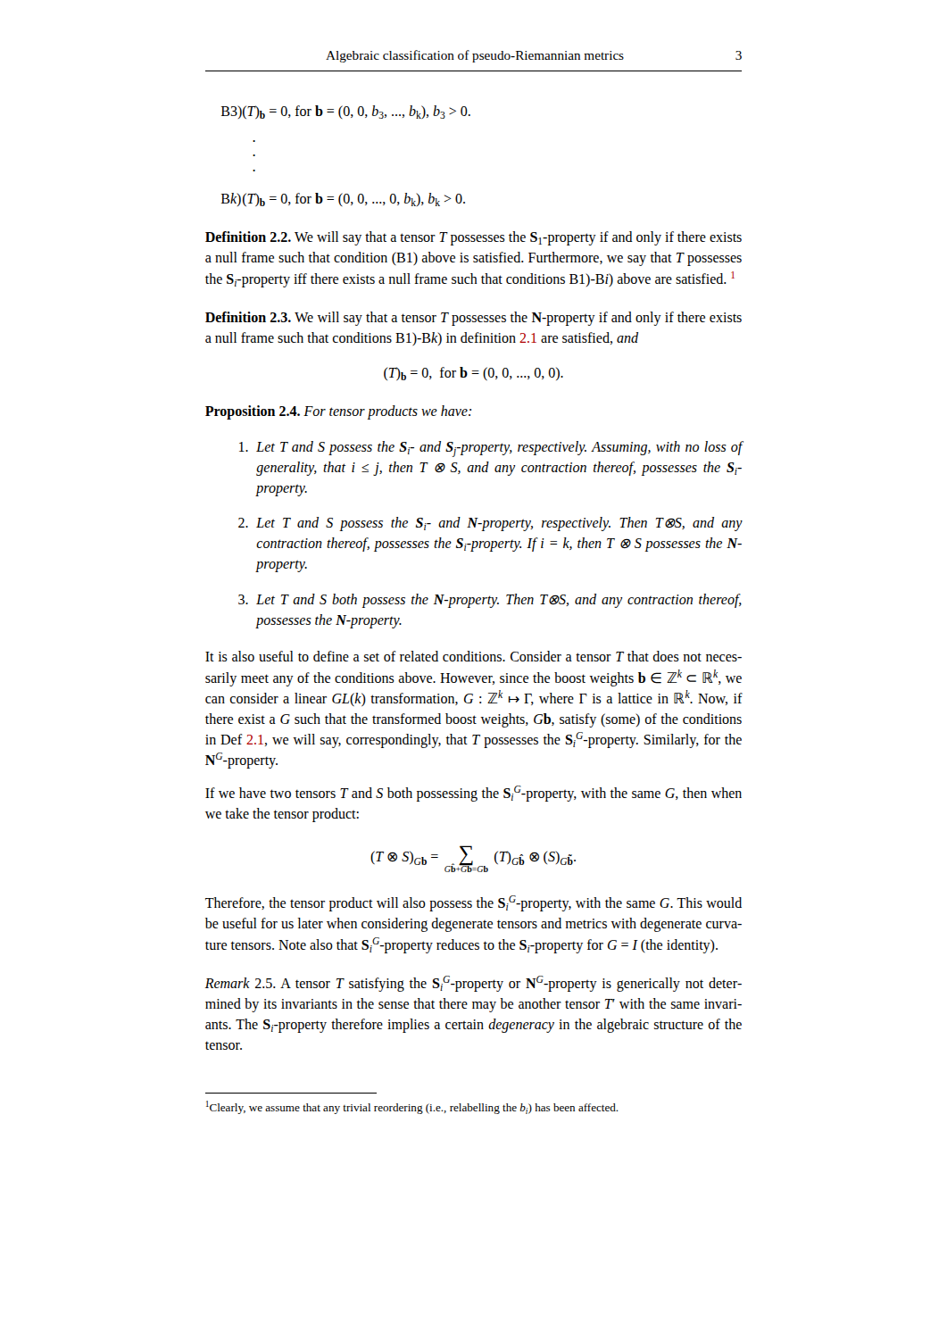Algebraic classification of pseudo-Riemannian metrics
3
B3)
(T)b = 0, for b = (0, 0, b 3, ..., bk), b 3 > 0.
...
Bk)
(T)b = 0, for b = (0, 0, ..., 0, bk), bk > 0.
Definition 2.2. We will say that a tensor T possesses the S 1-property if and only if there exists a null frame such that condition (B1) above is satisfied. Furthermore, we say that T possesses the Si-property iff there exists a null frame such that conditions B1)-Bi) above are satisfied. 1
Definition 2.3. We will say that a tensor T possesses the N-property if and only if there exists a null frame such that conditions B1)-Bk) in definition 2.1 are satisfied, and
(T)b = 0, for b = (0, 0, ..., 0, 0).
Proposition 2.4. For tensor products we have:
Let T and S possess the Si- and Sj-property, respectively. Assuming, with no loss of generality, that i ≤ j, then T ⊗ S, and any contraction thereof, possesses the Si-property.
Let T and S possess the Si- and N-property, respectively. Then T⊗S, and any contraction thereof, possesses the Si-property. If i = k, then T ⊗ S possesses the N-property.
Let T and S both possess the N-property. Then T⊗S, and any contraction thereof, possesses the N-property.
It is also useful to define a set of related conditions. Consider a tensor T that does not necessarily meet any of the conditions above. However, since the boost weights b ∈ ℤk ⊂ ℝk, we can consider a linear GL(k) transformation, G : ℤk ↦ Γ, where Γ is a lattice in ℝk. Now, if there exist a G such that the transformed boost weights, Gb, satisfy (some) of the conditions in Def 2.1, we will say, correspondingly, that T possesses the SiG-property. Similarly, for the NG-property.
If we have two tensors T and S both possessing the SiG-property, with the same G, then when we take the tensor product:
(T ⊗ S)Gb = ∑Gb̂+Gb̃=Gb (T)Gb̂ ⊗ (S)Gb̃.
Therefore, the tensor product will also possess the SiG-property, with the same G. This would be useful for us later when considering degenerate tensors and metrics with degenerate curvature tensors. Note also that SiG-property reduces to the Si-property for G = I (the identity).
Remark 2.5. A tensor T satisfying the SiG-property or NG-property is generically not determined by its invariants in the sense that there may be another tensor T′ with the same invariants. The Si-property therefore implies a certain degeneracy in the algebraic structure of the tensor.
1Clearly, we assume that any trivial reordering (i.e., relabelling the bi) has been affected.